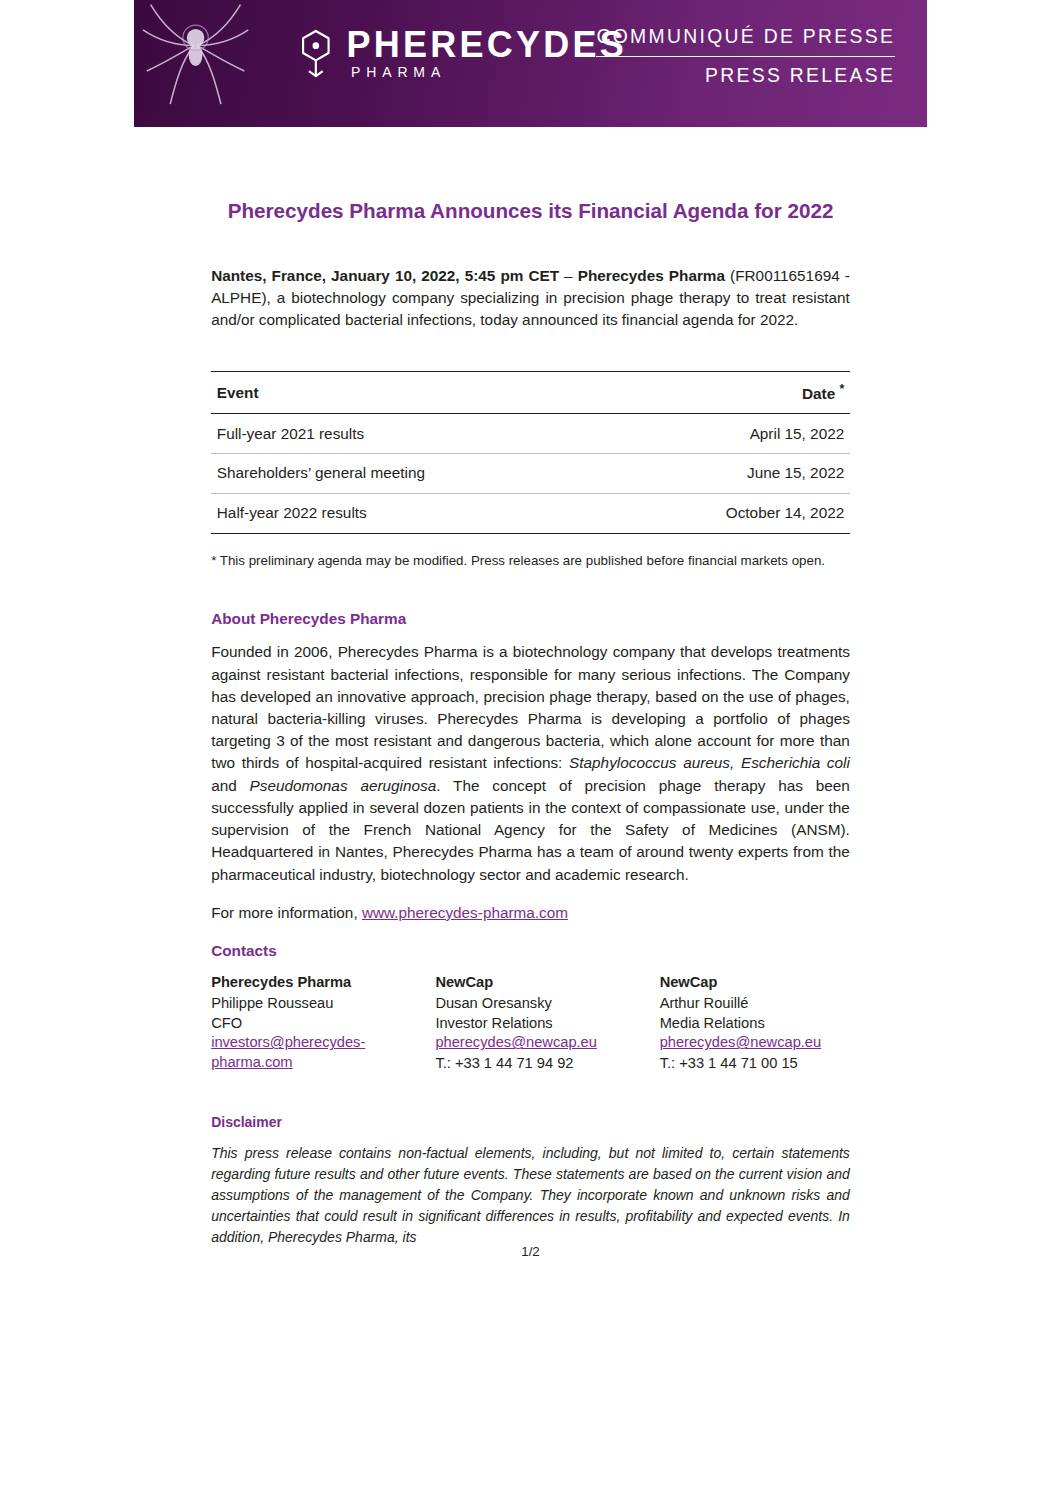PHERECYDES PHARMA
COMMUNIQUÉ DE PRESSE
PRESS RELEASE
Pherecydes Pharma Announces its Financial Agenda for 2022
Nantes, France, January 10, 2022, 5:45 pm CET – Pherecydes Pharma (FR0011651694 - ALPHE), a biotechnology company specializing in precision phage therapy to treat resistant and/or complicated bacterial infections, today announced its financial agenda for 2022.
| Event | Date * |
| --- | --- |
| Full-year 2021 results | April 15, 2022 |
| Shareholders’ general meeting | June 15, 2022 |
| Half-year 2022 results | October 14, 2022 |
* This preliminary agenda may be modified. Press releases are published before financial markets open.
About Pherecydes Pharma
Founded in 2006, Pherecydes Pharma is a biotechnology company that develops treatments against resistant bacterial infections, responsible for many serious infections. The Company has developed an innovative approach, precision phage therapy, based on the use of phages, natural bacteria-killing viruses. Pherecydes Pharma is developing a portfolio of phages targeting 3 of the most resistant and dangerous bacteria, which alone account for more than two thirds of hospital-acquired resistant infections: Staphylococcus aureus, Escherichia coli and Pseudomonas aeruginosa. The concept of precision phage therapy has been successfully applied in several dozen patients in the context of compassionate use, under the supervision of the French National Agency for the Safety of Medicines (ANSM). Headquartered in Nantes, Pherecydes Pharma has a team of around twenty experts from the pharmaceutical industry, biotechnology sector and academic research.
For more information, www.pherecydes-pharma.com
Contacts
Pherecydes Pharma
Philippe Rousseau
CFO
investors@pherecydes-pharma.com
NewCap
Dusan Oresansky
Investor Relations
pherecydes@newcap.eu
T.: +33 1 44 71 94 92
NewCap
Arthur Rouillé
Media Relations
pherecydes@newcap.eu
T.: +33 1 44 71 00 15
Disclaimer
This press release contains non-factual elements, including, but not limited to, certain statements regarding future results and other future events. These statements are based on the current vision and assumptions of the management of the Company. They incorporate known and unknown risks and uncertainties that could result in significant differences in results, profitability and expected events. In addition, Pherecydes Pharma, its
1/2